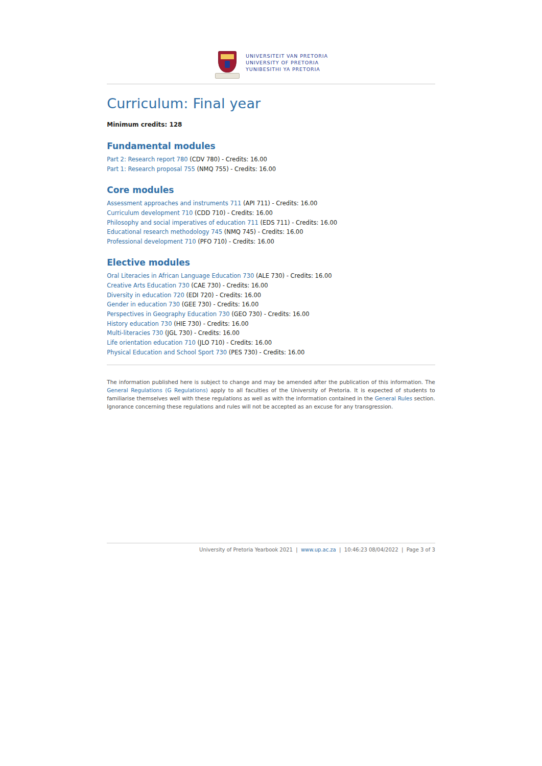UNIVERSITEIT VAN PRETORIA
UNIVERSITY OF PRETORIA
YUNIBESITHI YA PRETORIA
Curriculum: Final year
Minimum credits: 128
Fundamental modules
Part 2: Research report 780 (CDV 780) - Credits: 16.00
Part 1: Research proposal 755 (NMQ 755) - Credits: 16.00
Core modules
Assessment approaches and instruments 711 (API 711) - Credits: 16.00
Curriculum development 710 (CDD 710) - Credits: 16.00
Philosophy and social imperatives of education 711 (EDS 711) - Credits: 16.00
Educational research methodology 745 (NMQ 745) - Credits: 16.00
Professional development 710 (PFO 710) - Credits: 16.00
Elective modules
Oral Literacies in African Language Education 730 (ALE 730) - Credits: 16.00
Creative Arts Education 730 (CAE 730) - Credits: 16.00
Diversity in education 720 (EDI 720) - Credits: 16.00
Gender in education 730 (GEE 730) - Credits: 16.00
Perspectives in Geography Education 730 (GEO 730) - Credits: 16.00
History education 730 (HIE 730) - Credits: 16.00
Multi-literacies 730 (JGL 730) - Credits: 16.00
Life orientation education 710 (JLO 710) - Credits: 16.00
Physical Education and School Sport 730 (PES 730) - Credits: 16.00
The information published here is subject to change and may be amended after the publication of this information. The General Regulations (G Regulations) apply to all faculties of the University of Pretoria. It is expected of students to familiarise themselves well with these regulations as well as with the information contained in the General Rules section. Ignorance concerning these regulations and rules will not be accepted as an excuse for any transgression.
University of Pretoria Yearbook 2021 | www.up.ac.za | 10:46:23 08/04/2022 | Page 3 of 3